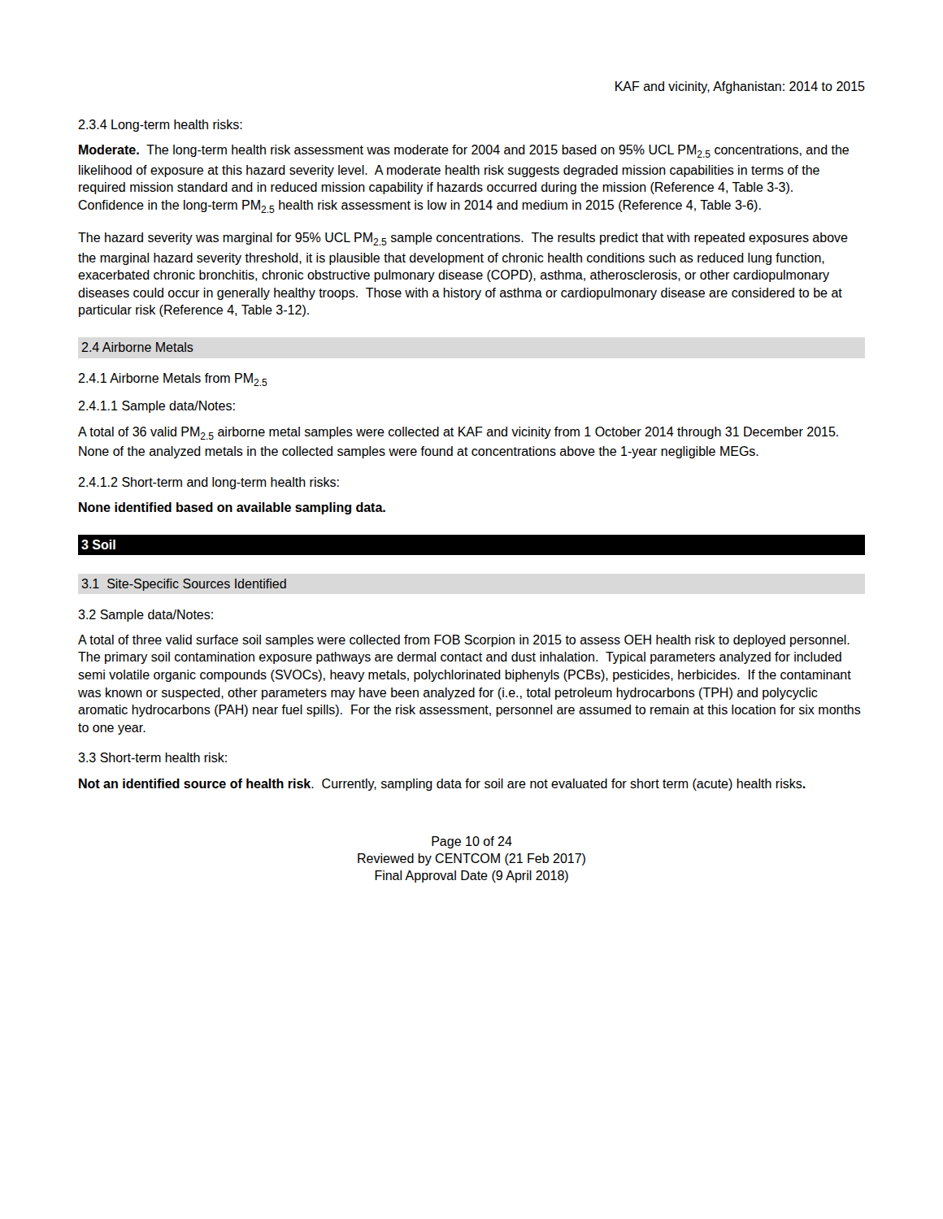KAF and vicinity, Afghanistan: 2014 to 2015
2.3.4 Long-term health risks:
Moderate. The long-term health risk assessment was moderate for 2004 and 2015 based on 95% UCL PM2.5 concentrations, and the likelihood of exposure at this hazard severity level. A moderate health risk suggests degraded mission capabilities in terms of the required mission standard and in reduced mission capability if hazards occurred during the mission (Reference 4, Table 3-3). Confidence in the long-term PM2.5 health risk assessment is low in 2014 and medium in 2015 (Reference 4, Table 3-6).
The hazard severity was marginal for 95% UCL PM2.5 sample concentrations. The results predict that with repeated exposures above the marginal hazard severity threshold, it is plausible that development of chronic health conditions such as reduced lung function, exacerbated chronic bronchitis, chronic obstructive pulmonary disease (COPD), asthma, atherosclerosis, or other cardiopulmonary diseases could occur in generally healthy troops. Those with a history of asthma or cardiopulmonary disease are considered to be at particular risk (Reference 4, Table 3-12).
2.4 Airborne Metals
2.4.1 Airborne Metals from PM2.5
2.4.1.1 Sample data/Notes:
A total of 36 valid PM2.5 airborne metal samples were collected at KAF and vicinity from 1 October 2014 through 31 December 2015. None of the analyzed metals in the collected samples were found at concentrations above the 1-year negligible MEGs.
2.4.1.2 Short-term and long-term health risks:
None identified based on available sampling data.
3 Soil
3.1 Site-Specific Sources Identified
3.2 Sample data/Notes:
A total of three valid surface soil samples were collected from FOB Scorpion in 2015 to assess OEH health risk to deployed personnel. The primary soil contamination exposure pathways are dermal contact and dust inhalation. Typical parameters analyzed for included semi volatile organic compounds (SVOCs), heavy metals, polychlorinated biphenyls (PCBs), pesticides, herbicides. If the contaminant was known or suspected, other parameters may have been analyzed for (i.e., total petroleum hydrocarbons (TPH) and polycyclic aromatic hydrocarbons (PAH) near fuel spills). For the risk assessment, personnel are assumed to remain at this location for six months to one year.
3.3 Short-term health risk:
Not an identified source of health risk. Currently, sampling data for soil are not evaluated for short term (acute) health risks.
Page 10 of 24
Reviewed by CENTCOM (21 Feb 2017)
Final Approval Date (9 April 2018)